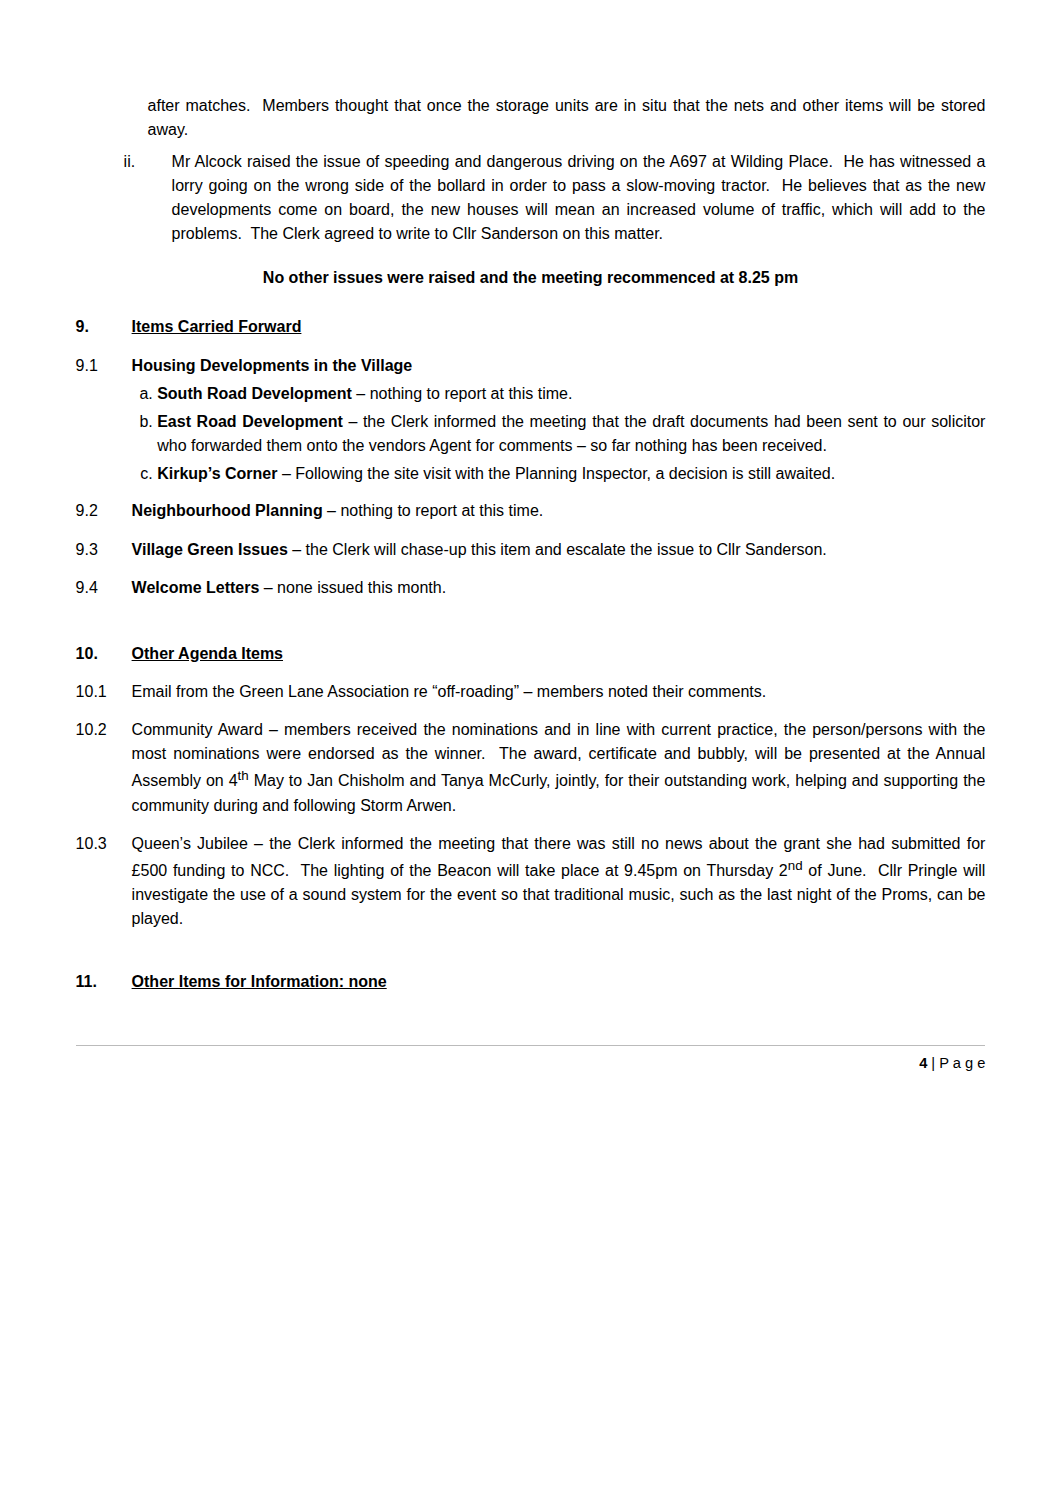after matches. Members thought that once the storage units are in situ that the nets and other items will be stored away.
ii.
Mr Alcock raised the issue of speeding and dangerous driving on the A697 at Wilding Place. He has witnessed a lorry going on the wrong side of the bollard in order to pass a slow-moving tractor. He believes that as the new developments come on board, the new houses will mean an increased volume of traffic, which will add to the problems. The Clerk agreed to write to Cllr Sanderson on this matter.
No other issues were raised and the meeting recommenced at 8.25 pm
9.
Items Carried Forward
9.1
Housing Developments in the Village
South Road Development – nothing to report at this time.
East Road Development – the Clerk informed the meeting that the draft documents had been sent to our solicitor who forwarded them onto the vendors Agent for comments – so far nothing has been received.
Kirkup’s Corner – Following the site visit with the Planning Inspector, a decision is still awaited.
9.2
Neighbourhood Planning – nothing to report at this time.
9.3
Village Green Issues – the Clerk will chase-up this item and escalate the issue to Cllr Sanderson.
9.4
Welcome Letters – none issued this month.
10.
Other Agenda Items
10.1
Email from the Green Lane Association re “off-roading” – members noted their comments.
10.2
Community Award – members received the nominations and in line with current practice, the person/persons with the most nominations were endorsed as the winner. The award, certificate and bubbly, will be presented at the Annual Assembly on 4th May to Jan Chisholm and Tanya McCurly, jointly, for their outstanding work, helping and supporting the community during and following Storm Arwen.
10.3
Queen’s Jubilee – the Clerk informed the meeting that there was still no news about the grant she had submitted for £500 funding to NCC. The lighting of the Beacon will take place at 9.45pm on Thursday 2nd of June. Cllr Pringle will investigate the use of a sound system for the event so that traditional music, such as the last night of the Proms, can be played.
11.
Other Items for Information: none
4 | P a g e